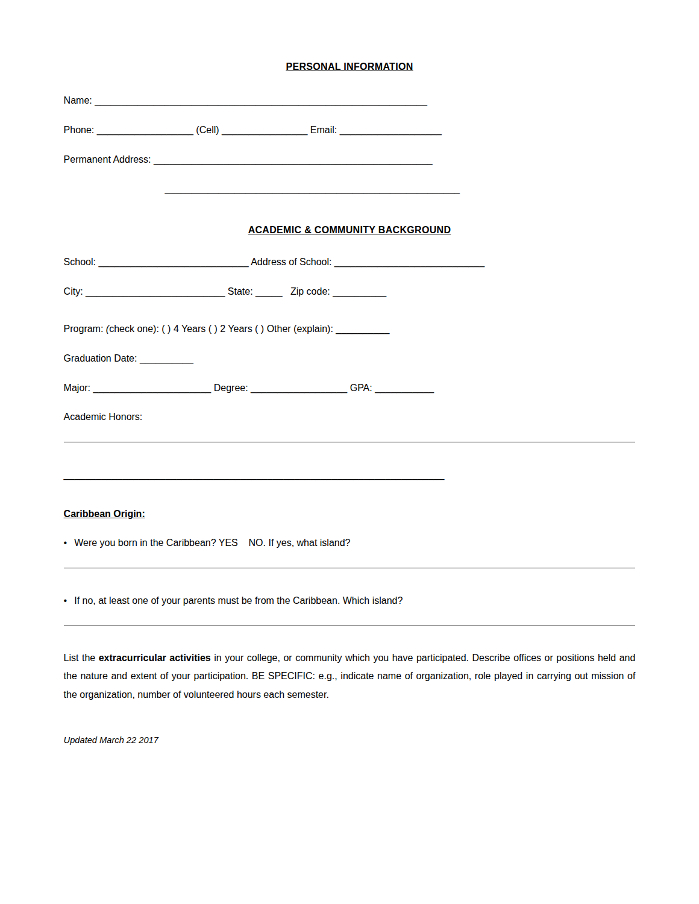PERSONAL INFORMATION
Name: ______________________________________________________________
Phone: __________________ (Cell) ________________ Email: ___________________
Permanent Address: ____________________________________________________
_______________________________________________________
ACADEMIC & COMMUNITY BACKGROUND
School: ____________________________ Address of School: ____________________________
City: __________________________ State: _____ Zip code: __________
Program: (check one): ( ) 4 Years ( ) 2 Years ( ) Other (explain): __________
Graduation Date: __________
Major: ______________________ Degree: __________________ GPA: ___________
Academic Honors:
_______________________________________________________________________
Caribbean Origin:
Were you born in the Caribbean? YES NO. If yes, what island?
If no, at least one of your parents must be from the Caribbean. Which island?
List the extracurricular activities in your college, or community which you have participated. Describe offices or positions held and the nature and extent of your participation. BE SPECIFIC: e.g., indicate name of organization, role played in carrying out mission of the organization, number of volunteered hours each semester.
Updated March 22 2017